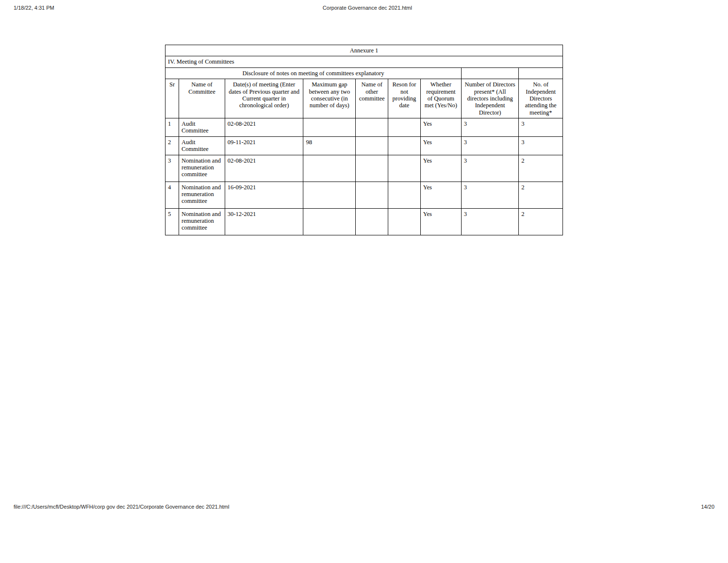1/18/22, 4:31 PM
Corporate Governance dec 2021.html
| Annexure 1 |
| IV. Meeting of Committees |
| Disclosure of notes on meeting of committees explanatory | | |
| Sr | Name of Committee | Date(s) of meeting (Enter dates of Previous quarter and Current quarter in chronological order) | Maximum gap between any two consecutive (in number of days) | Name of other committee | Reson for not providing date | Whether requirement of Quorum met (Yes/No) | Number of Directors present* (All directors including Independent Director) | No. of Independent Directors attending the meeting* |
| 1 | Audit Committee | 02-08-2021 | | | | Yes | 3 | 3 |
| 2 | Audit Committee | 09-11-2021 | 98 | | | Yes | 3 | 3 |
| 3 | Nomination and remuneration committee | 02-08-2021 | | | | Yes | 3 | 2 |
| 4 | Nomination and remuneration committee | 16-09-2021 | | | | Yes | 3 | 2 |
| 5 | Nomination and remuneration committee | 30-12-2021 | | | | Yes | 3 | 2 |
file:///C:/Users/mcfl/Desktop/WFH/corp gov dec 2021/Corporate Governance dec 2021.html
14/20